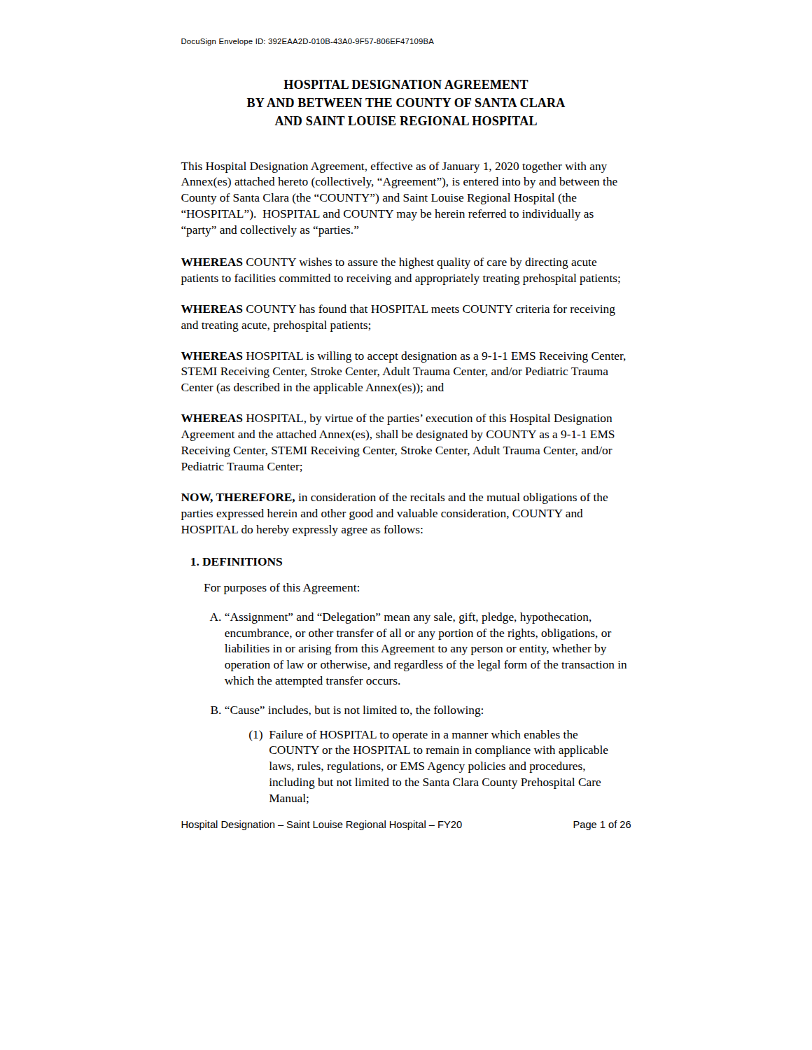DocuSign Envelope ID: 392EAA2D-010B-43A0-9F57-806EF47109BA
HOSPITAL DESIGNATION AGREEMENT
BY AND BETWEEN THE COUNTY OF SANTA CLARA
AND SAINT LOUISE REGIONAL HOSPITAL
This Hospital Designation Agreement, effective as of January 1, 2020 together with any Annex(es) attached hereto (collectively, “Agreement”), is entered into by and between the County of Santa Clara (the “COUNTY”) and Saint Louise Regional Hospital (the “HOSPITAL”). HOSPITAL and COUNTY may be herein referred to individually as “party” and collectively as “parties.”
WHEREAS COUNTY wishes to assure the highest quality of care by directing acute patients to facilities committed to receiving and appropriately treating prehospital patients;
WHEREAS COUNTY has found that HOSPITAL meets COUNTY criteria for receiving and treating acute, prehospital patients;
WHEREAS HOSPITAL is willing to accept designation as a 9-1-1 EMS Receiving Center, STEMI Receiving Center, Stroke Center, Adult Trauma Center, and/or Pediatric Trauma Center (as described in the applicable Annex(es)); and
WHEREAS HOSPITAL, by virtue of the parties’ execution of this Hospital Designation Agreement and the attached Annex(es), shall be designated by COUNTY as a 9-1-1 EMS Receiving Center, STEMI Receiving Center, Stroke Center, Adult Trauma Center, and/or Pediatric Trauma Center;
NOW, THEREFORE, in consideration of the recitals and the mutual obligations of the parties expressed herein and other good and valuable consideration, COUNTY and HOSPITAL do hereby expressly agree as follows:
DEFINITIONS
For purposes of this Agreement:
“Assignment” and “Delegation” mean any sale, gift, pledge, hypothecation, encumbrance, or other transfer of all or any portion of the rights, obligations, or liabilities in or arising from this Agreement to any person or entity, whether by operation of law or otherwise, and regardless of the legal form of the transaction in which the attempted transfer occurs.
“Cause” includes, but is not limited to, the following:
(1) Failure of HOSPITAL to operate in a manner which enables the COUNTY or the HOSPITAL to remain in compliance with applicable laws, rules, regulations, or EMS Agency policies and procedures, including but not limited to the Santa Clara County Prehospital Care Manual;
Hospital Designation – Saint Louise Regional Hospital – FY20 Page 1 of 26